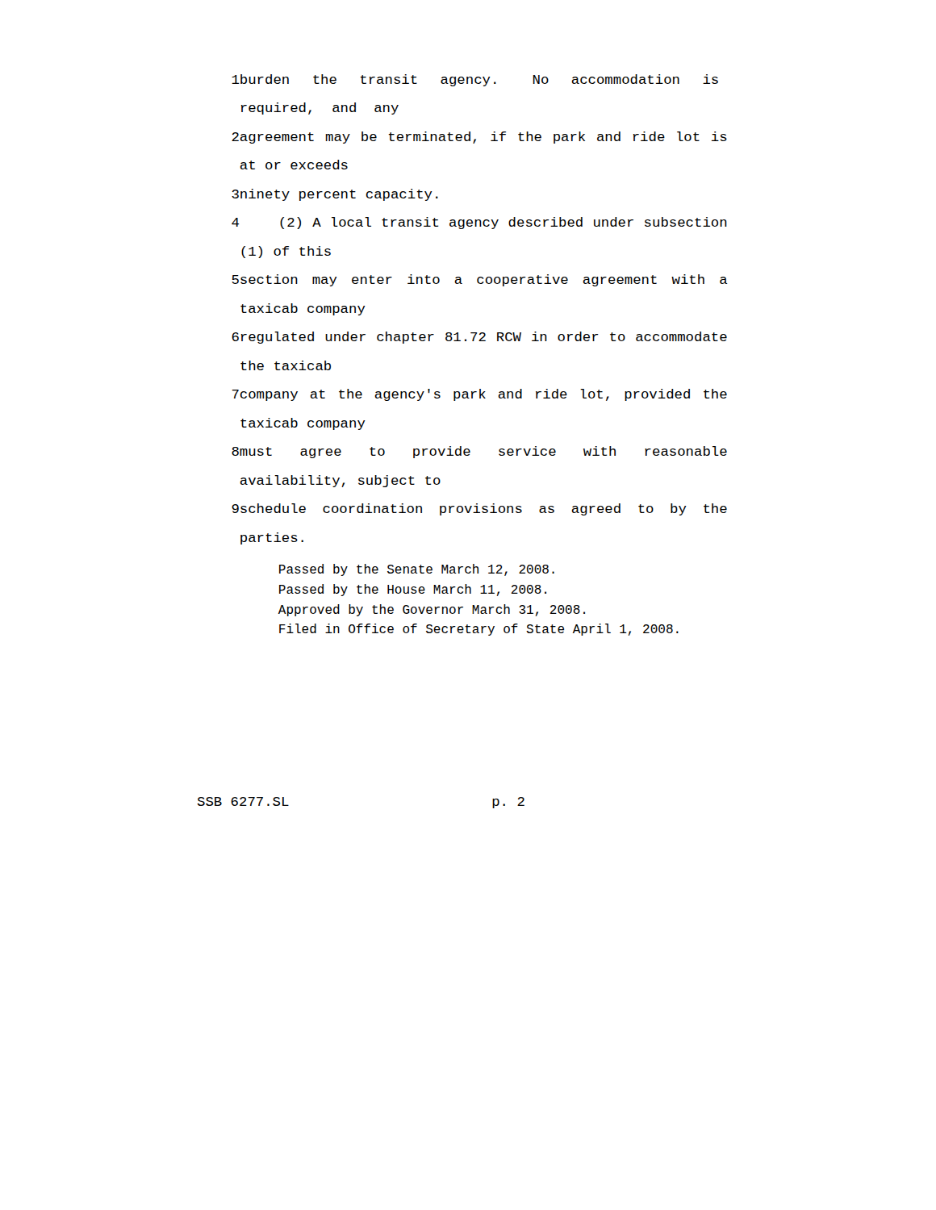| 1 | burden the transit agency. No accommodation is required, and any |
| 2 | agreement may be terminated, if the park and ride lot is at or exceeds |
| 3 | ninety percent capacity. |
| 4 | (2) A local transit agency described under subsection (1) of this |
| 5 | section may enter into a cooperative agreement with a taxicab company |
| 6 | regulated under chapter 81.72 RCW in order to accommodate the taxicab |
| 7 | company at the agency's park and ride lot, provided the taxicab company |
| 8 | must agree to provide service with reasonable availability, subject to |
| 9 | schedule coordination provisions as agreed to by the parties. |
Passed by the Senate March 12, 2008.
Passed by the House March 11, 2008.
Approved by the Governor March 31, 2008.
Filed in Office of Secretary of State April 1, 2008.
SSB 6277.SL
p. 2